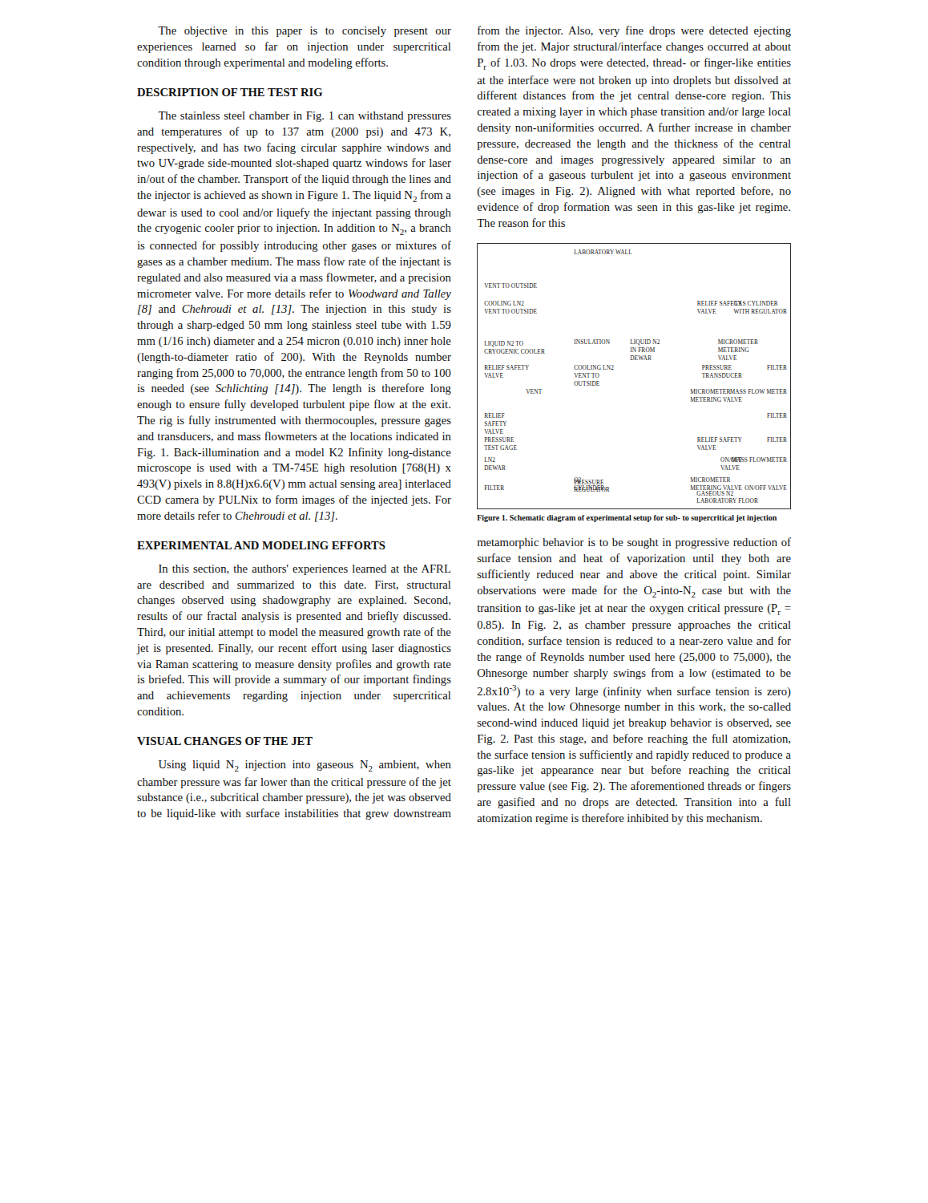The objective in this paper is to concisely present our experiences learned so far on injection under supercritical condition through experimental and modeling efforts.
Description of the Test Rig
The stainless steel chamber in Fig. 1 can withstand pressures and temperatures of up to 137 atm (2000 psi) and 473 K, respectively, and has two facing circular sapphire windows and two UV-grade side-mounted slot-shaped quartz windows for laser in/out of the chamber. Transport of the liquid through the lines and the injector is achieved as shown in Figure 1. The liquid N2 from a dewar is used to cool and/or liquefy the injectant passing through the cryogenic cooler prior to injection. In addition to N2, a branch is connected for possibly introducing other gases or mixtures of gases as a chamber medium. The mass flow rate of the injectant is regulated and also measured via a mass flowmeter, and a precision micrometer valve. For more details refer to Woodward and Talley [8] and Chehroudi et al. [13]. The injection in this study is through a sharp-edged 50 mm long stainless steel tube with 1.59 mm (1/16 inch) diameter and a 254 micron (0.010 inch) inner hole (length-to-diameter ratio of 200). With the Reynolds number ranging from 25,000 to 70,000, the entrance length from 50 to 100 is needed (see Schlichting [14]). The length is therefore long enough to ensure fully developed turbulent pipe flow at the exit. The rig is fully instrumented with thermocouples, pressure gages and transducers, and mass flowmeters at the locations indicated in Fig. 1. Back-illumination and a model K2 Infinity long-distance microscope is used with a TM-745E high resolution [768(H) x 493(V) pixels in 8.8(H)x6.6(V) mm actual sensing area] interlaced CCD camera by PULNix to form images of the injected jets. For more details refer to Chehroudi et al. [13].
Experimental and Modeling Efforts
In this section, the authors' experiences learned at the AFRL are described and summarized to this date. First, structural changes observed using shadowgraphy are explained. Second, results of our fractal analysis is presented and briefly discussed. Third, our initial attempt to model the measured growth rate of the jet is presented. Finally, our recent effort using laser diagnostics via Raman scattering to measure density profiles and growth rate is briefed. This will provide a summary of our important findings and achievements regarding injection under supercritical condition.
Visual Changes of the Jet
Using liquid N2 injection into gaseous N2 ambient, when chamber pressure was far lower than the critical pressure of the jet substance (i.e., subcritical chamber pressure), the jet was observed to be liquid-like with surface instabilities that grew downstream from the injector. Also, very fine drops were detected ejecting from the jet. Major structural/interface changes occurred at about Pr of 1.03. No drops were detected, thread- or finger-like entities at the interface were not broken up into droplets but dissolved at different distances from the jet central dense-core region. This created a mixing layer in which phase transition and/or large local density non-uniformities occurred. A further increase in chamber pressure, decreased the length and the thickness of the central dense-core and images progressively appeared similar to an injection of a gaseous turbulent jet into a gaseous environment (see images in Fig. 2). Aligned with what reported before, no evidence of drop formation was seen in this gas-like jet regime. The reason for this
LABORATORY WALL VENT TO OUTSIDE COOLING LN2
VENT TO OUTSIDE RELIEF SAFETY
VALVE GAS CYLINDER
WITH REGULATOR LIQUID N2 TO
CRYOGENIC COOLER INSULATION LIQUID N2
IN FROM
DEWAR MICROMETER
METERING
VALVE RELIEF SAFETY
VALVE COOLING LN2
VENT TO
OUTSIDE PRESSURE
TRANSDUCER FILTER VENT MICROMETER
METERING VALVE MASS FLOW METER RELIEF
SAFETY
VALVE FILTER PRESSURE
TEST GAGE RELIEF SAFETY
VALVE FILTER LN2
DEWAR ON/OFF
VALVE MASS FLOWMETER O2
CYLINDER MICROMETER
METERING VALVE FILTER ON/OFF VALVE PRESSURE
REGULATOR GASEOUS N2
LABORATORY FLOOR
Figure 1. Schematic diagram of experimental setup for sub- to supercritical jet injection
metamorphic behavior is to be sought in progressive reduction of surface tension and heat of vaporization until they both are sufficiently reduced near and above the critical point. Similar observations were made for the O2-into-N2 case but with the transition to gas-like jet at near the oxygen critical pressure (Pr = 0.85). In Fig. 2, as chamber pressure approaches the critical condition, surface tension is reduced to a near-zero value and for the range of Reynolds number used here (25,000 to 75,000), the Ohnesorge number sharply swings from a low (estimated to be 2.8x10-3) to a very large (infinity when surface tension is zero) values. At the low Ohnesorge number in this work, the so-called second-wind induced liquid jet breakup behavior is observed, see Fig. 2. Past this stage, and before reaching the full atomization, the surface tension is sufficiently and rapidly reduced to produce a gas-like jet appearance near but before reaching the critical pressure value (see Fig. 2). The aforementioned threads or fingers are gasified and no drops are detected. Transition into a full atomization regime is therefore inhibited by this mechanism.